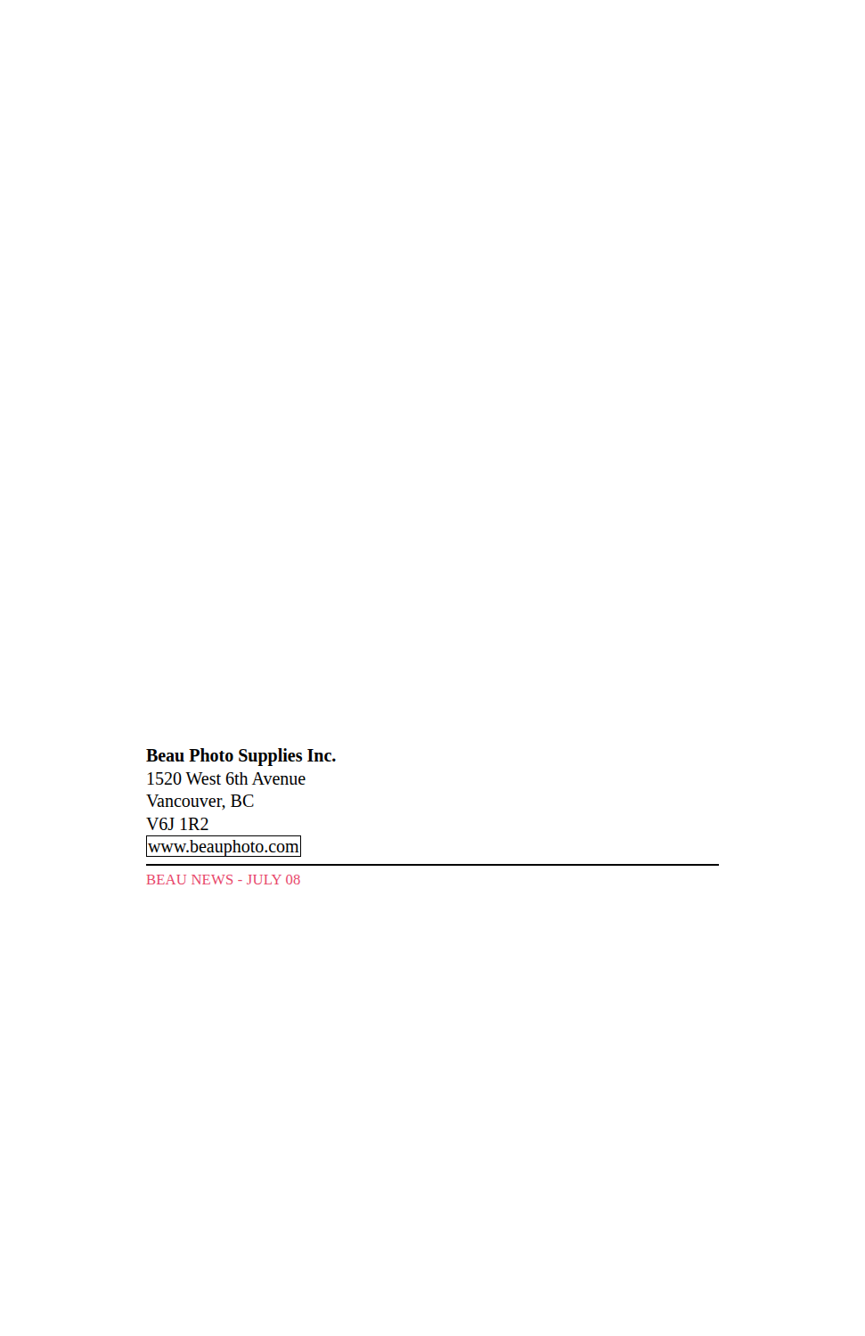Beau Photo Supplies Inc.
1520 West 6th Avenue
Vancouver, BC
V6J 1R2
www.beauphoto.com
BEAU NEWS - JULY 08